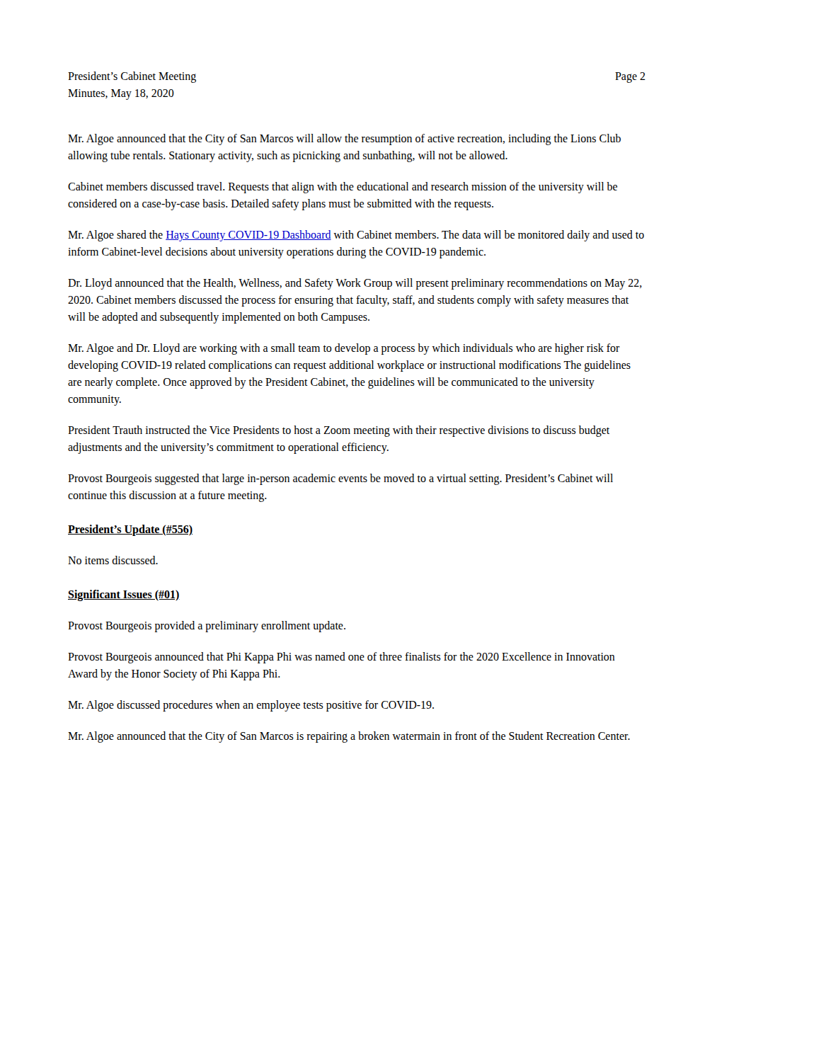President’s Cabinet Meeting
Minutes, May 18, 2020
Page 2
Mr. Algoe announced that the City of San Marcos will allow the resumption of active recreation, including the Lions Club allowing tube rentals. Stationary activity, such as picnicking and sunbathing, will not be allowed.
Cabinet members discussed travel. Requests that align with the educational and research mission of the university will be considered on a case-by-case basis. Detailed safety plans must be submitted with the requests.
Mr. Algoe shared the Hays County COVID-19 Dashboard with Cabinet members. The data will be monitored daily and used to inform Cabinet-level decisions about university operations during the COVID-19 pandemic.
Dr. Lloyd announced that the Health, Wellness, and Safety Work Group will present preliminary recommendations on May 22, 2020. Cabinet members discussed the process for ensuring that faculty, staff, and students comply with safety measures that will be adopted and subsequently implemented on both Campuses.
Mr. Algoe and Dr. Lloyd are working with a small team to develop a process by which individuals who are higher risk for developing COVID-19 related complications can request additional workplace or instructional modifications The guidelines are nearly complete. Once approved by the President Cabinet, the guidelines will be communicated to the university community.
President Trauth instructed the Vice Presidents to host a Zoom meeting with their respective divisions to discuss budget adjustments and the university’s commitment to operational efficiency.
Provost Bourgeois suggested that large in-person academic events be moved to a virtual setting. President’s Cabinet will continue this discussion at a future meeting.
President’s Update (#556)
No items discussed.
Significant Issues (#01)
Provost Bourgeois provided a preliminary enrollment update.
Provost Bourgeois announced that Phi Kappa Phi was named one of three finalists for the 2020 Excellence in Innovation Award by the Honor Society of Phi Kappa Phi.
Mr. Algoe discussed procedures when an employee tests positive for COVID-19.
Mr. Algoe announced that the City of San Marcos is repairing a broken watermain in front of the Student Recreation Center.